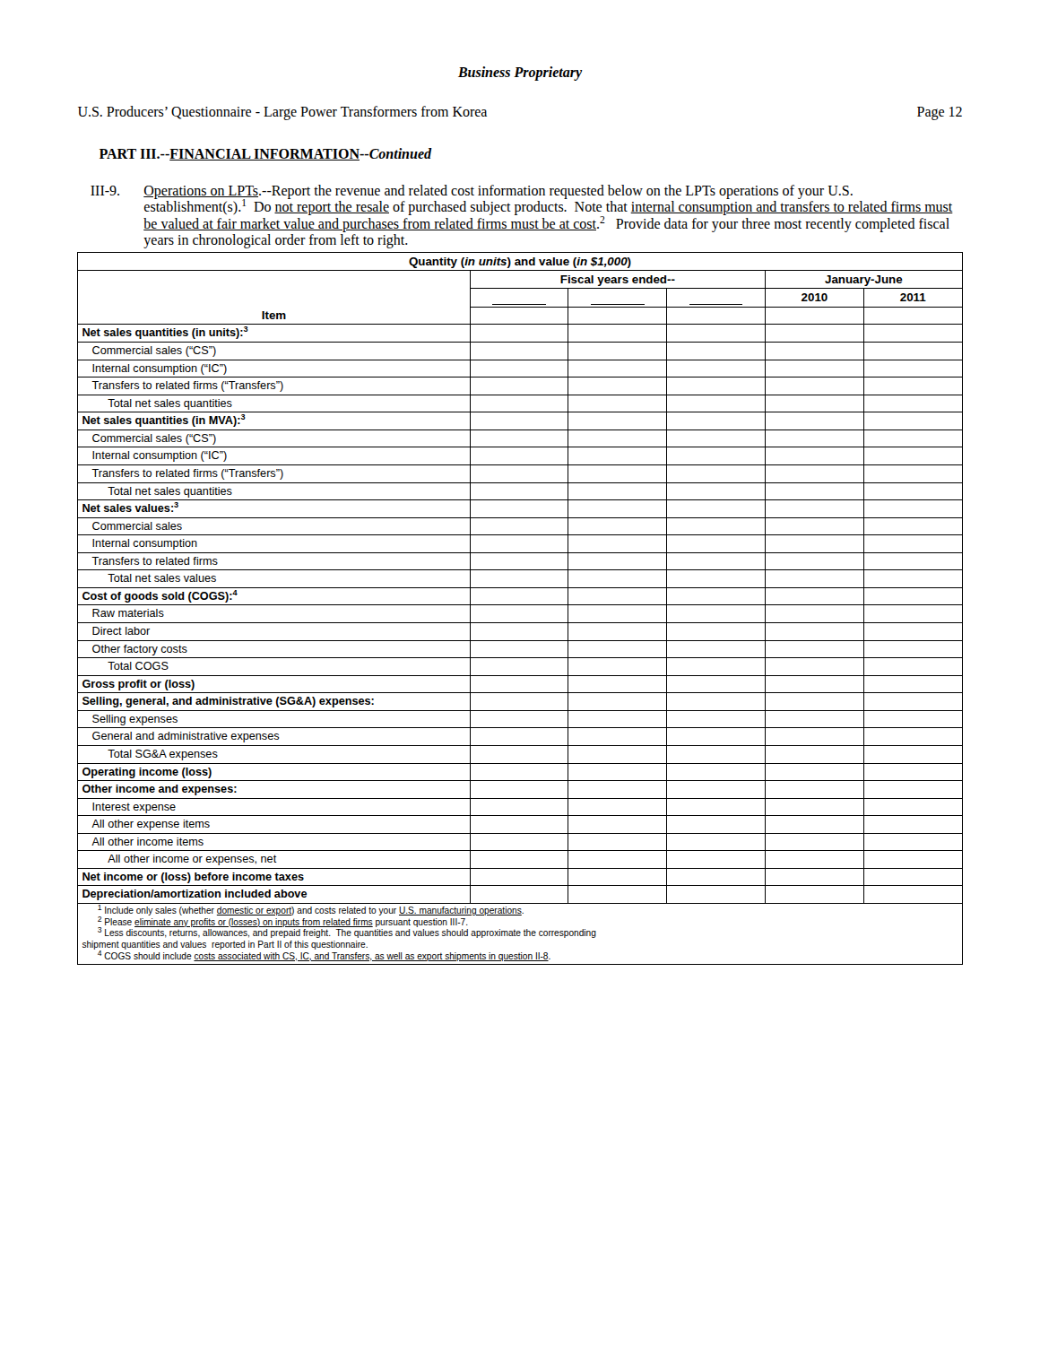Business Proprietary
U.S. Producers’ Questionnaire - Large Power Transformers from Korea
Page 12
PART III.--FINANCIAL INFORMATION--Continued
III-9.
Operations on LPTs.--Report the revenue and related cost information requested below on the LPTs operations of your U.S. establishment(s).1 Do not report the resale of purchased subject products. Note that internal consumption and transfers to related firms must be valued at fair market value and purchases from related firms must be at cost.2 Provide data for your three most recently completed fiscal years in chronological order from left to right.
| Quantity ( in units ) and value ( in $1,000 ) |
| | Fiscal years ended-- | January-June |
| | | | 2010 | 2011 |
| Item | | | | | |
| Net sales quantities (in units): 3 | | | | | |
| Commercial sales (“CS”) | | | | | |
| Internal consumption (“IC”) | | | | | |
| Transfers to related firms (“Transfers”) | | | | | |
| Total net sales quantities | | | | | |
| Net sales quantities (in MVA): 3 | | | | | |
| Commercial sales (“CS”) | | | | | |
| Internal consumption (“IC”) | | | | | |
| Transfers to related firms (“Transfers”) | | | | | |
| Total net sales quantities | | | | | |
| Net sales values: 3 | | | | | |
| Commercial sales | | | | | |
| Internal consumption | | | | | |
| Transfers to related firms | | | | | |
| Total net sales values | | | | | |
| Cost of goods sold (COGS): 4 | | | | | |
| Raw materials | | | | | |
| Direct labor | | | | | |
| Other factory costs | | | | | |
| Total COGS | | | | | |
| Gross profit or (loss) | | | | | |
| Selling, general, and administrative (SG&A) expenses: | | | | | |
| Selling expenses | | | | | |
| General and administrative expenses | | | | | |
| Total SG&A expenses | | | | | |
| Operating income (loss) | | | | | |
| Other income and expenses: | | | | | |
| Interest expense | | | | | |
| All other expense items | | | | | |
| All other income items | | | | | |
| All other income or expenses, net | | | | | |
| Net income or (loss) before income taxes | | | | | |
| Depreciation/amortization included above | | | | | |
| 1 Include only sales (whether domestic or export ) and costs related to your U.S. manufacturing operations . 2 Please eliminate any profits or (losses) on inputs from related firms pursuant question III-7. 3 Less discounts, returns, allowances, and prepaid freight. The quantities and values should approximate the corresponding shipment quantities and values reported in Part II of this questionnaire. 4 COGS should include costs associated with CS, IC, and Transfers, as well as export shipments in question II-8 . |